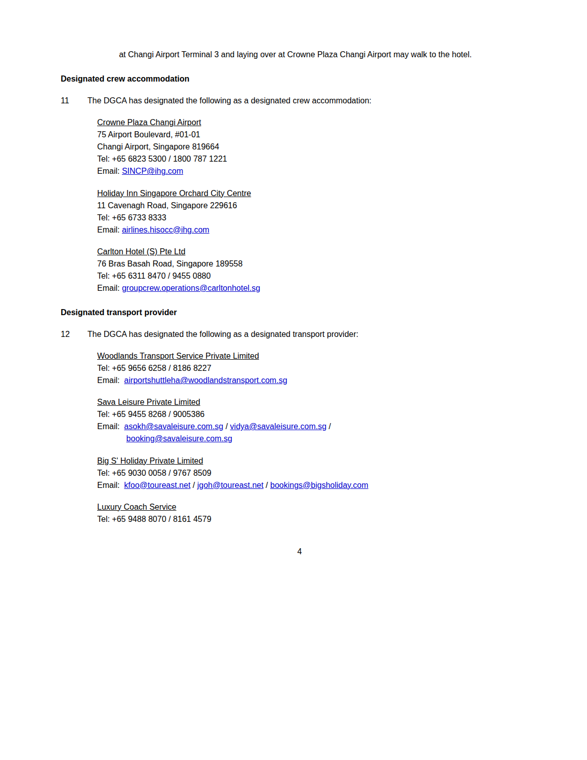at Changi Airport Terminal 3 and laying over at Crowne Plaza Changi Airport may walk to the hotel.
Designated crew accommodation
11
The DGCA has designated the following as a designated crew accommodation:
Crowne Plaza Changi Airport
75 Airport Boulevard, #01-01
Changi Airport, Singapore 819664
Tel: +65 6823 5300 / 1800 787 1221
Email: SINCP@ihg.com
Holiday Inn Singapore Orchard City Centre
11 Cavenagh Road, Singapore 229616
Tel: +65 6733 8333
Email: airlines.hisocc@ihg.com
Carlton Hotel (S) Pte Ltd
76 Bras Basah Road, Singapore 189558
Tel: +65 6311 8470 / 9455 0880
Email: groupcrew.operations@carltonhotel.sg
Designated transport provider
12
The DGCA has designated the following as a designated transport provider:
Woodlands Transport Service Private Limited
Tel: +65 9656 6258 / 8186 8227
Email: airportshuttleha@woodlandstransport.com.sg
Sava Leisure Private Limited
Tel: +65 9455 8268 / 9005386
Email: asokh@savaleisure.com.sg / vidya@savaleisure.com.sg /
booking@savaleisure.com.sg
Big S' Holiday Private Limited
Tel: +65 9030 0058 / 9767 8509
Email: kfoo@toureast.net / jgoh@toureast.net / bookings@bigsholiday.com
Luxury Coach Service
Tel: +65 9488 8070 / 8161 4579
4